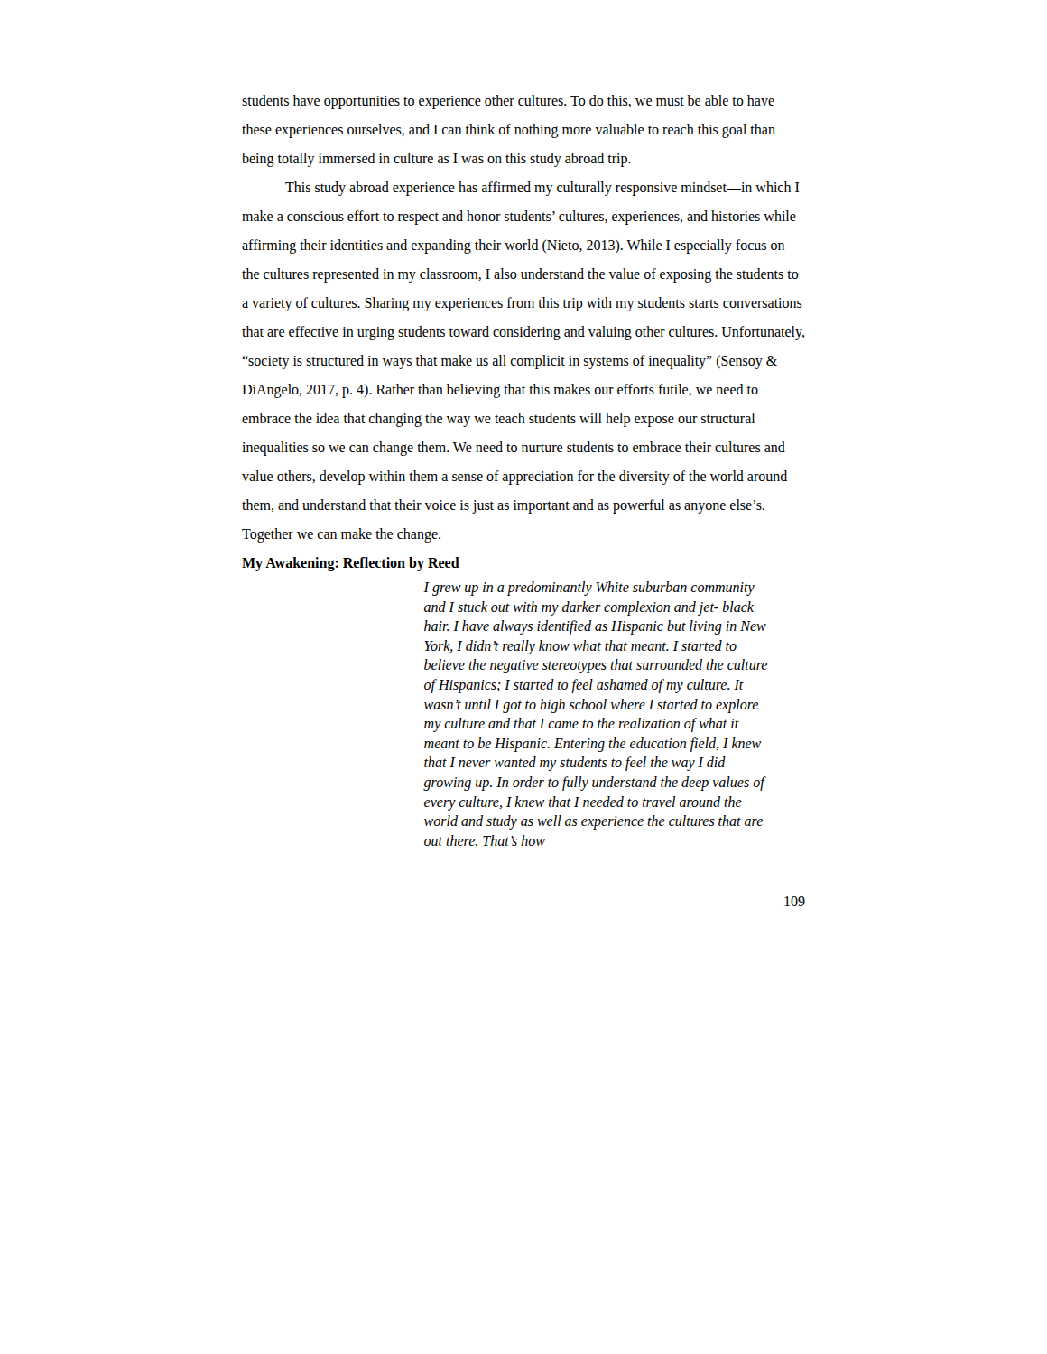students have opportunities to experience other cultures. To do this, we must be able to have these experiences ourselves, and I can think of nothing more valuable to reach this goal than being totally immersed in culture as I was on this study abroad trip.
This study abroad experience has affirmed my culturally responsive mindset—in which I make a conscious effort to respect and honor students’ cultures, experiences, and histories while affirming their identities and expanding their world (Nieto, 2013). While I especially focus on the cultures represented in my classroom, I also understand the value of exposing the students to a variety of cultures. Sharing my experiences from this trip with my students starts conversations that are effective in urging students toward considering and valuing other cultures. Unfortunately, “society is structured in ways that make us all complicit in systems of inequality” (Sensoy & DiAngelo, 2017, p. 4). Rather than believing that this makes our efforts futile, we need to embrace the idea that changing the way we teach students will help expose our structural inequalities so we can change them. We need to nurture students to embrace their cultures and value others, develop within them a sense of appreciation for the diversity of the world around them, and understand that their voice is just as important and as powerful as anyone else’s. Together we can make the change.
My Awakening: Reflection by Reed
I grew up in a predominantly White suburban community and I stuck out with my darker complexion and jet- black hair. I have always identified as Hispanic but living in New York, I didn’t really know what that meant. I started to believe the negative stereotypes that surrounded the culture of Hispanics; I started to feel ashamed of my culture. It wasn’t until I got to high school where I started to explore my culture and that I came to the realization of what it meant to be Hispanic. Entering the education field, I knew that I never wanted my students to feel the way I did growing up. In order to fully understand the deep values of every culture, I knew that I needed to travel around the world and study as well as experience the cultures that are out there. That’s how
109